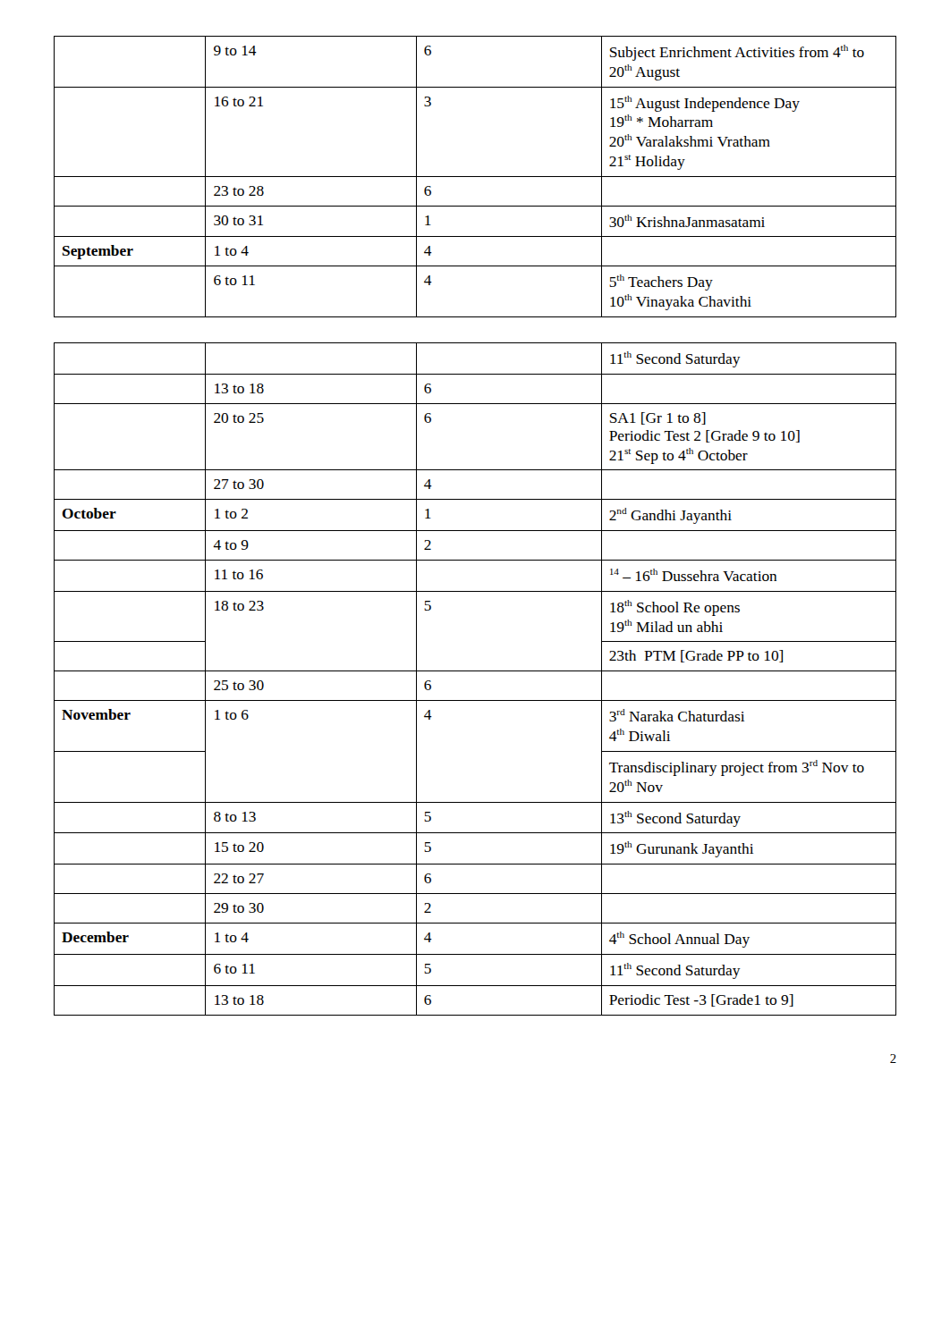| | 9 to 14 | 6 | Subject Enrichment Activities from 4 th to 20 th August |
| | 16 to 21 | 3 | 15 th August Independence Day 19 th * Moharram 20 th Varalakshmi Vratham 21 st Holiday |
| | 23 to 28 | 6 | |
| | 30 to 31 | 1 | 30 th KrishnaJanmasatami |
| September | 1 to 4 | 4 | |
| | 6 to 11 | 4 | 5 th Teachers Day 10 th Vinayaka Chavithi |
| | | | 11 th Second Saturday |
| | 13 to 18 | 6 | |
| | 20 to 25 | 6 | SA1 [Gr 1 to 8] Periodic Test 2 [Grade 9 to 10] 21 st Sep to 4 th October |
| | 27 to 30 | 4 | |
| October | 1 to 2 | 1 | 2 nd Gandhi Jayanthi |
| | 4 to 9 | 2 | |
| | 11 to 16 | | 14 – 16 th Dussehra Vacation |
| | 18 to 23 | 5 | 18 th School Re opens 19 th Milad un abhi |
| | 23th PTM [Grade PP to 10] |
| | 25 to 30 | 6 | |
| November | 1 to 6 | 4 | 3 rd Naraka Chaturdasi 4 th Diwali |
| | Transdisciplinary project from 3 rd Nov to 20 th Nov |
| | 8 to 13 | 5 | 13 th Second Saturday |
| | 15 to 20 | 5 | 19 th Gurunank Jayanthi |
| | 22 to 27 | 6 | |
| | 29 to 30 | 2 | |
| December | 1 to 4 | 4 | 4 th School Annual Day |
| | 6 to 11 | 5 | 11 th Second Saturday |
| | 13 to 18 | 6 | Periodic Test -3 [Grade1 to 9] |
2